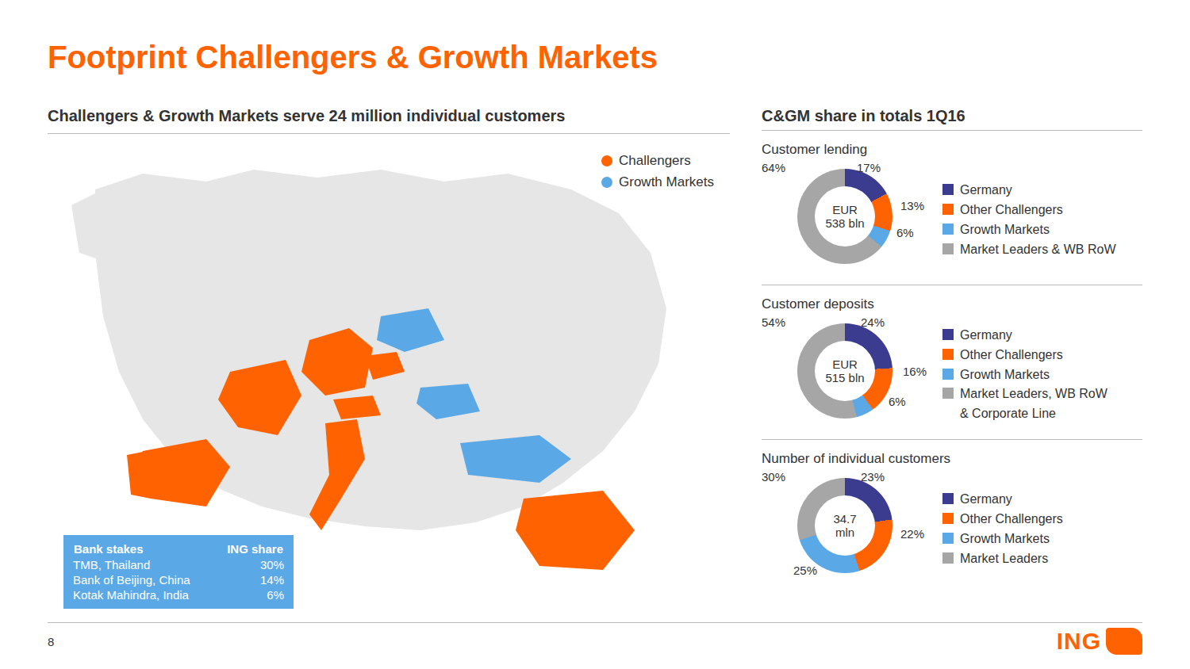Footprint Challengers & Growth Markets
Challengers & Growth Markets serve 24 million individual customers
Challengers
Growth Markets
| Bank stakes | ING share |
| --- | --- |
| TMB, Thailand | 30% |
| Bank of Beijing, China | 14% |
| Kotak Mahindra, India | 6% |
C&GM share in totals 1Q16
Customer lending
EUR
538 bln
17% 13% 6% 64%
Germany
Other Challengers
Growth Markets
Market Leaders & WB RoW
Customer deposits
EUR
515 bln
24% 16% 6% 54%
Germany
Other Challengers
Growth Markets
Market Leaders, WB RoW
& Corporate Line
Number of individual customers
34.7
mln
23% 22% 25% 30%
Germany
Other Challengers
Growth Markets
Market Leaders
8 ING